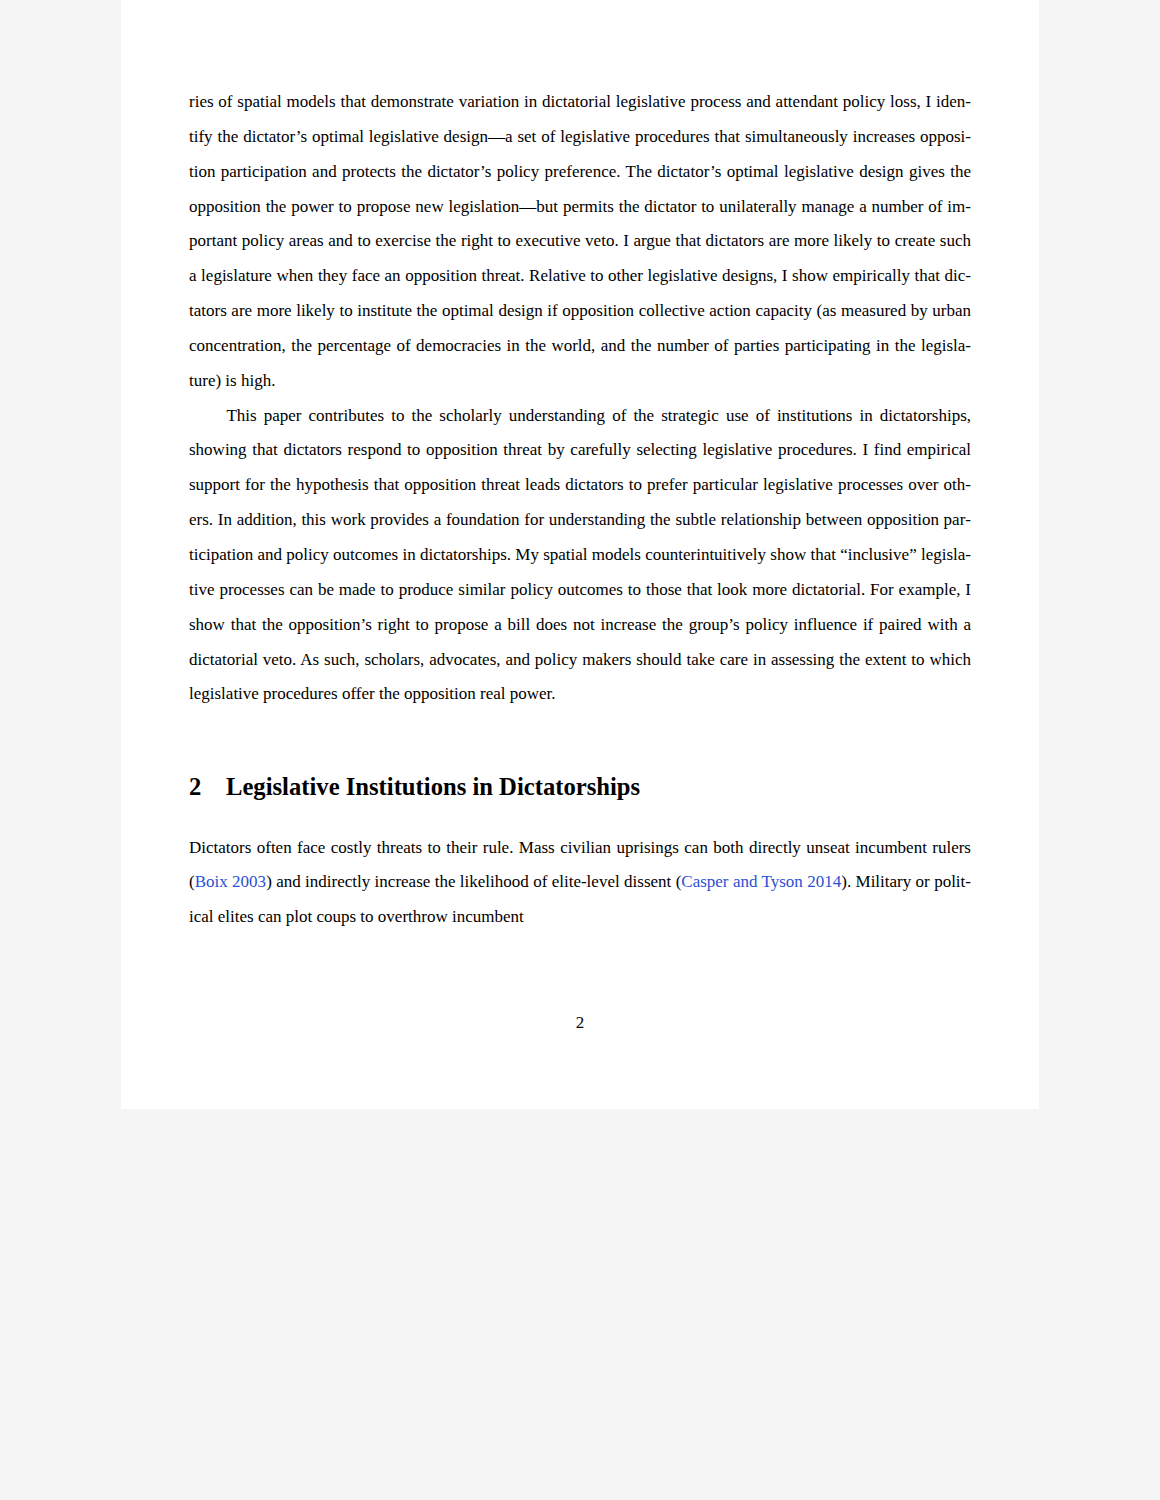ries of spatial models that demonstrate variation in dictatorial legislative process and attendant policy loss, I identify the dictator’s optimal legislative design—a set of legislative procedures that simultaneously increases opposition participation and protects the dictator’s policy preference. The dictator’s optimal legislative design gives the opposition the power to propose new legislation—but permits the dictator to unilaterally manage a number of important policy areas and to exercise the right to executive veto. I argue that dictators are more likely to create such a legislature when they face an opposition threat. Relative to other legislative designs, I show empirically that dictators are more likely to institute the optimal design if opposition collective action capacity (as measured by urban concentration, the percentage of democracies in the world, and the number of parties participating in the legislature) is high.
This paper contributes to the scholarly understanding of the strategic use of institutions in dictatorships, showing that dictators respond to opposition threat by carefully selecting legislative procedures. I find empirical support for the hypothesis that opposition threat leads dictators to prefer particular legislative processes over others. In addition, this work provides a foundation for understanding the subtle relationship between opposition participation and policy outcomes in dictatorships. My spatial models counterintuitively show that “inclusive” legislative processes can be made to produce similar policy outcomes to those that look more dictatorial. For example, I show that the opposition’s right to propose a bill does not increase the group’s policy influence if paired with a dictatorial veto. As such, scholars, advocates, and policy makers should take care in assessing the extent to which legislative procedures offer the opposition real power.
2 Legislative Institutions in Dictatorships
Dictators often face costly threats to their rule. Mass civilian uprisings can both directly unseat incumbent rulers (Boix 2003) and indirectly increase the likelihood of elite-level dissent (Casper and Tyson 2014). Military or political elites can plot coups to overthrow incumbent
2